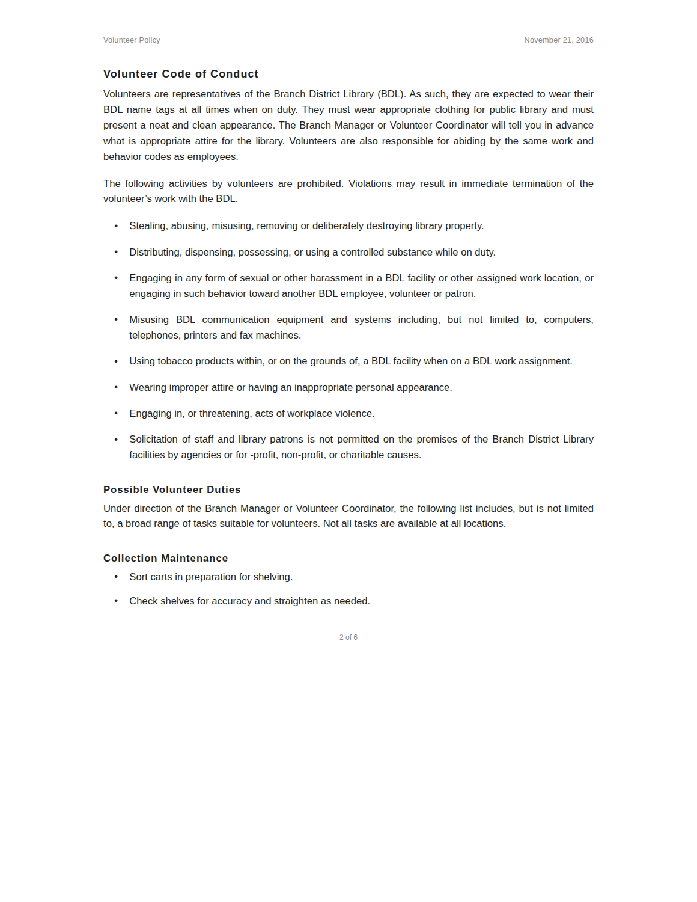Volunteer Policy November 21, 2016
Volunteer Code of Conduct
Volunteers are representatives of the Branch District Library (BDL). As such, they are expected to wear their BDL name tags at all times when on duty. They must wear appropriate clothing for public library and must present a neat and clean appearance. The Branch Manager or Volunteer Coordinator will tell you in advance what is appropriate attire for the library. Volunteers are also responsible for abiding by the same work and behavior codes as employees.
The following activities by volunteers are prohibited. Violations may result in immediate termination of the volunteer’s work with the BDL.
Stealing, abusing, misusing, removing or deliberately destroying library property.
Distributing, dispensing, possessing, or using a controlled substance while on duty.
Engaging in any form of sexual or other harassment in a BDL facility or other assigned work location, or engaging in such behavior toward another BDL employee, volunteer or patron.
Misusing BDL communication equipment and systems including, but not limited to, computers, telephones, printers and fax machines.
Using tobacco products within, or on the grounds of, a BDL facility when on a BDL work assignment.
Wearing improper attire or having an inappropriate personal appearance.
Engaging in, or threatening, acts of workplace violence.
Solicitation of staff and library patrons is not permitted on the premises of the Branch District Library facilities by agencies or for -profit, non-profit, or charitable causes.
Possible Volunteer Duties
Under direction of the Branch Manager or Volunteer Coordinator, the following list includes, but is not limited to, a broad range of tasks suitable for volunteers. Not all tasks are available at all locations.
Collection Maintenance
Sort carts in preparation for shelving.
Check shelves for accuracy and straighten as needed.
2 of 6